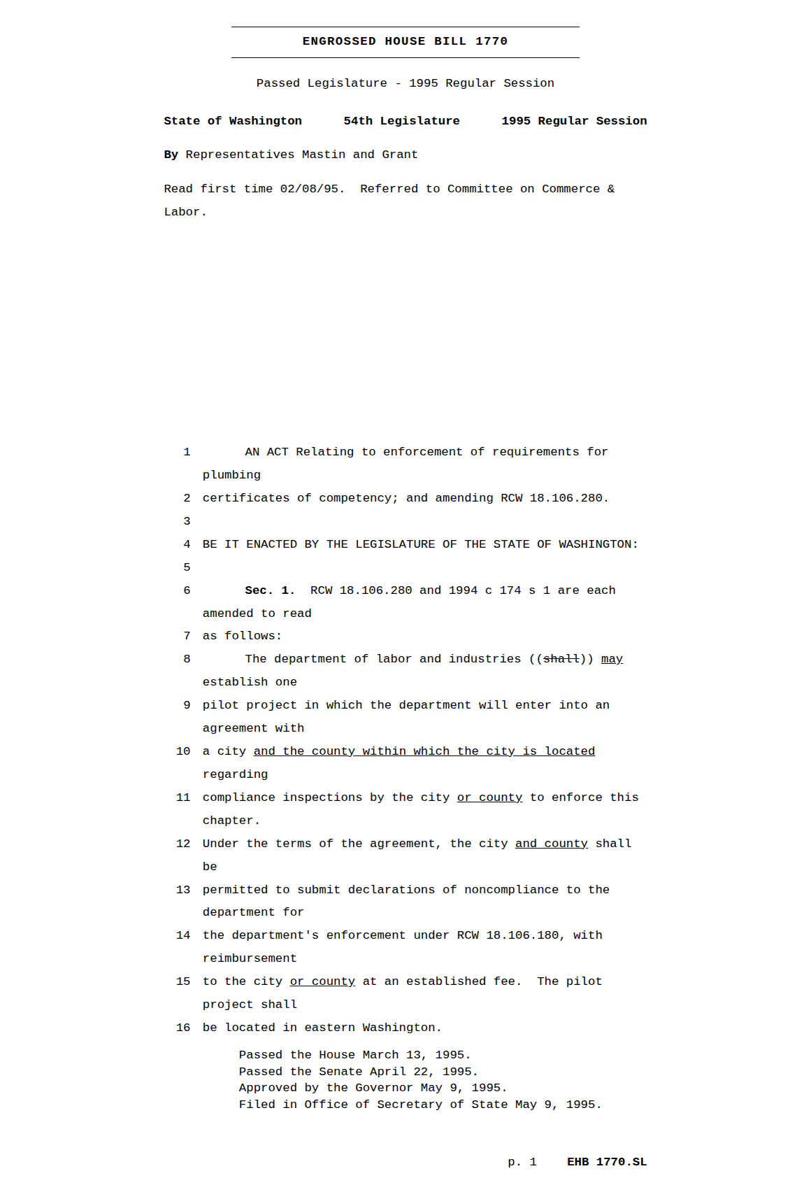ENGROSSED HOUSE BILL 1770
Passed Legislature - 1995 Regular Session
State of Washington 54th Legislature 1995 Regular Session
By Representatives Mastin and Grant
Read first time 02/08/95. Referred to Committee on Commerce & Labor.
AN ACT Relating to enforcement of requirements for plumbing
certificates of competency; and amending RCW 18.106.280.
BE IT ENACTED BY THE LEGISLATURE OF THE STATE OF WASHINGTON:
Sec. 1. RCW 18.106.280 and 1994 c 174 s 1 are each amended to read
as follows:
The department of labor and industries ((shall)) may establish one
pilot project in which the department will enter into an agreement with
a city and the county within which the city is located regarding
compliance inspections by the city or county to enforce this chapter.
Under the terms of the agreement, the city and county shall be
permitted to submit declarations of noncompliance to the department for
the department's enforcement under RCW 18.106.180, with reimbursement
to the city or county at an established fee. The pilot project shall
be located in eastern Washington.
Passed the House March 13, 1995.
Passed the Senate April 22, 1995.
Approved by the Governor May 9, 1995.
Filed in Office of Secretary of State May 9, 1995.
p. 1 EHB 1770.SL